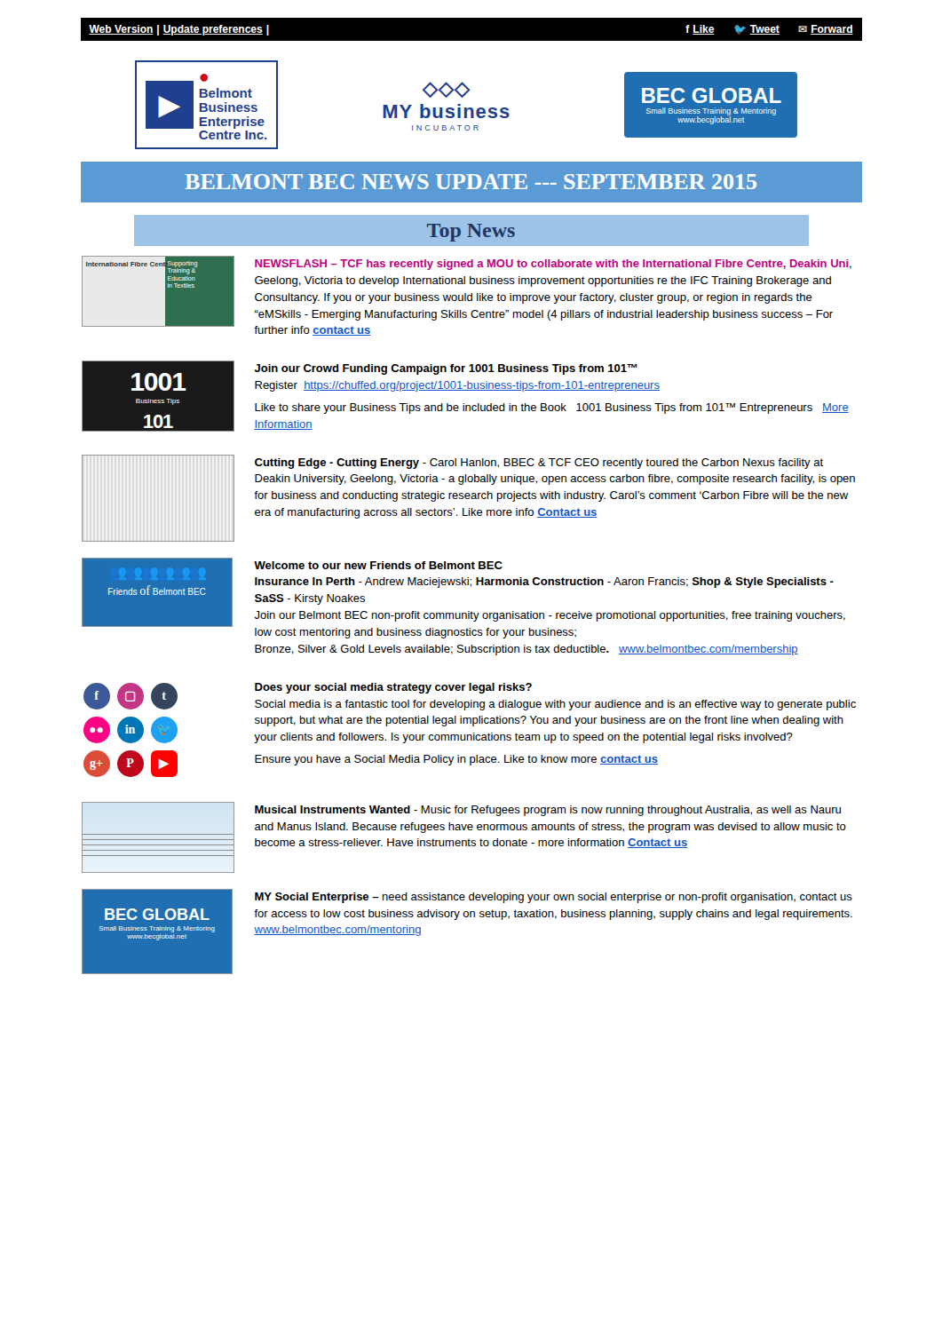Web Version|Update preferences|
fLike 🐦Tweet ✉Forward
| ▶ ● Belmont Business Enterprise Centre Inc. | ◇◇◇ MY business INCUBATOR | BEC GLOBAL Small Business Training & Mentoring www.becglobal.net |
BELMONT BEC NEWS UPDATE --- SEPTEMBER 2015
Top News
| International Fibre Centre Supporting Training & Education in Textiles | NEWSFLASH – TCF has recently signed a MOU to collaborate with the International Fibre Centre, Deakin Uni , Geelong, Victoria to develop International business improvement opportunities re the IFC Training Brokerage and Consultancy. If you or your business would like to improve your factory, cluster group, or region in regards the “eMSkills - Emerging Manufacturing Skills Centre” model (4 pillars of industrial leadership business success – For further info contact us |
| 1001 Business Tips 101 | Join our Crowd Funding Campaign for 1001 Business Tips from 101™ Register https://chuffed.org/project/1001-business-tips-from-101-entrepreneurs Like to share your Business Tips and be included in the Book 1001 Business Tips from 101™ Entrepreneurs More Information |
| | Cutting Edge - Cutting Energy - Carol Hanlon, BBEC & TCF CEO recently toured the Carbon Nexus facility at Deakin University, Geelong, Victoria - a globally unique, open access carbon fibre, composite research facility, is open for business and conducting strategic research projects with industry. Carol’s comment ‘Carbon Fibre will be the new era of manufacturing across all sectors’. Like more info Contact us |
| 👥👥👥👥👥👥 Friends of Belmont BEC | Welcome to our new Friends of Belmont BEC Insurance In Perth - Andrew Maciejewski; Harmonia Construction - Aaron Francis; Shop & Style Specialists - SaSS - Kirsty Noakes Join our Belmont BEC non-profit community organisation - receive promotional opportunities, free training vouchers, low cost mentoring and business diagnostics for your business; Bronze, Silver & Gold Levels available; Subscription is tax deductible . www.belmontbec.com/membership |
| / f / ▢ / t / / ●● / in / 🐦 / / g+ / P / ▶ / | Does your social media strategy cover legal risks? Social media is a fantastic tool for developing a dialogue with your audience and is an effective way to generate public support, but what are the potential legal implications? You and your business are on the front line when dealing with your clients and followers. Is your communications team up to speed on the potential legal risks involved? Ensure you have a Social Media Policy in place. Like to know more contact us |
| | Musical Instruments Wanted - Music for Refugees program is now running throughout Australia, as well as Nauru and Manus Island. Because refugees have enormous amounts of stress, the program was devised to allow music to become a stress-reliever. Have instruments to donate - more information Contact us |
| BEC GLOBAL Small Business Training & Mentoring www.becglobal.net | MY Social Enterprise – need assistance developing your own social enterprise or non-profit organisation, contact us for access to low cost business advisory on setup, taxation, business planning, supply chains and legal requirements. www.belmontbec.com/mentoring |